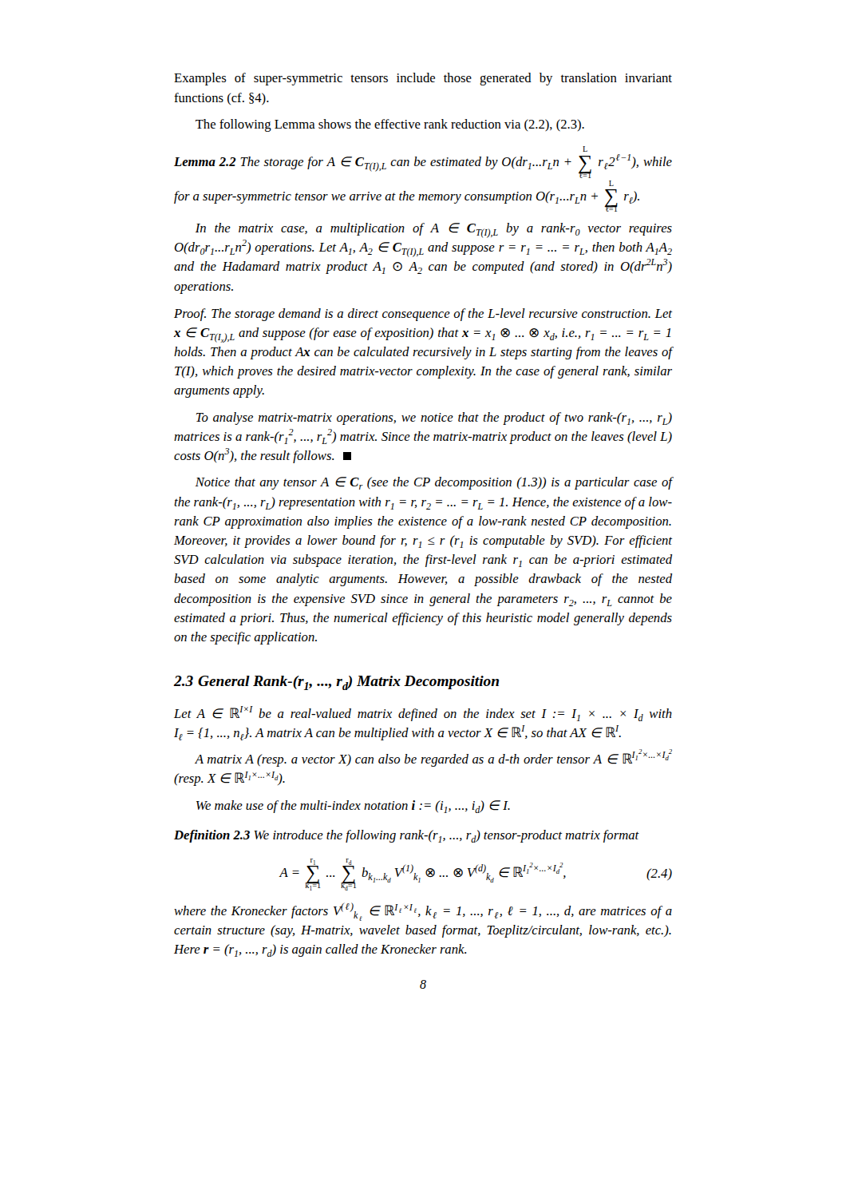Examples of super-symmetric tensors include those generated by translation invariant functions (cf. §4).
The following Lemma shows the effective rank reduction via (2.2), (2.3).
Lemma 2.2 The storage for A ∈ CT(I),L can be estimated by O(dr1...rLn + L∑ℓ=1 rℓ2ℓ−1), while for a super-symmetric tensor we arrive at the memory consumption O(r1...rLn + L∑ℓ=1 rℓ).
In the matrix case, a multiplication of A ∈ CT(I),L by a rank-r0 vector requires O(dr0r1...rLn2) operations. Let A1, A2 ∈ CT(I),L and suppose r = r1 = ... = rL, then both A1A2 and the Hadamard matrix product A1 ⊙ A2 can be computed (and stored) in O(dr2Ln3) operations.
Proof. The storage demand is a direct consequence of the L-level recursive construction. Let x ∈ CT(Ix),L and suppose (for ease of exposition) that x = x1 ⊗ ... ⊗ xd, i.e., r1 = ... = rL = 1 holds. Then a product Ax can be calculated recursively in L steps starting from the leaves of T(I), which proves the desired matrix-vector complexity. In the case of general rank, similar arguments apply.
To analyse matrix-matrix operations, we notice that the product of two rank-(r1, ..., rL) matrices is a rank-(r12, ..., rL2) matrix. Since the matrix-matrix product on the leaves (level L) costs O(n3), the result follows.
Notice that any tensor A ∈ Cr (see the CP decomposition (1.3)) is a particular case of the rank-(r1, ..., rL) representation with r1 = r, r2 = ... = rL = 1. Hence, the existence of a low-rank CP approximation also implies the existence of a low-rank nested CP decomposition. Moreover, it provides a lower bound for r, r1 ≤ r (r1 is computable by SVD). For efficient SVD calculation via subspace iteration, the first-level rank r1 can be a-priori estimated based on some analytic arguments. However, a possible drawback of the nested decomposition is the expensive SVD since in general the parameters r2, ..., rL cannot be estimated a priori. Thus, the numerical efficiency of this heuristic model generally depends on the specific application.
2.3 General Rank-(r1, ..., rd) Matrix Decomposition
Let A ∈ ℝI×I be a real-valued matrix defined on the index set I := I1 × ... × Id with Iℓ = {1, ..., nℓ}. A matrix A can be multiplied with a vector X ∈ ℝI, so that AX ∈ ℝI.
A matrix A (resp. a vector X) can also be regarded as a d-th order tensor A ∈ ℝI12×...×Id2 (resp. X ∈ ℝI1×...×Id).
We make use of the multi-index notation i := (i1, ..., id) ∈ I.
Definition 2.3 We introduce the following rank-(r1, ..., rd) tensor-product matrix format
A = r1∑k1=1 ... rd∑kd=1 bk1...kd V(1)k1 ⊗ ... ⊗ V(d)kd ∈ ℝI12×...×Id2, (2.4)
where the Kronecker factors V(ℓ)kℓ ∈ ℝIℓ×Iℓ, kℓ = 1, ..., rℓ, ℓ = 1, ..., d, are matrices of a certain structure (say, H-matrix, wavelet based format, Toeplitz/circulant, low-rank, etc.). Here r = (r1, ..., rd) is again called the Kronecker rank.
8